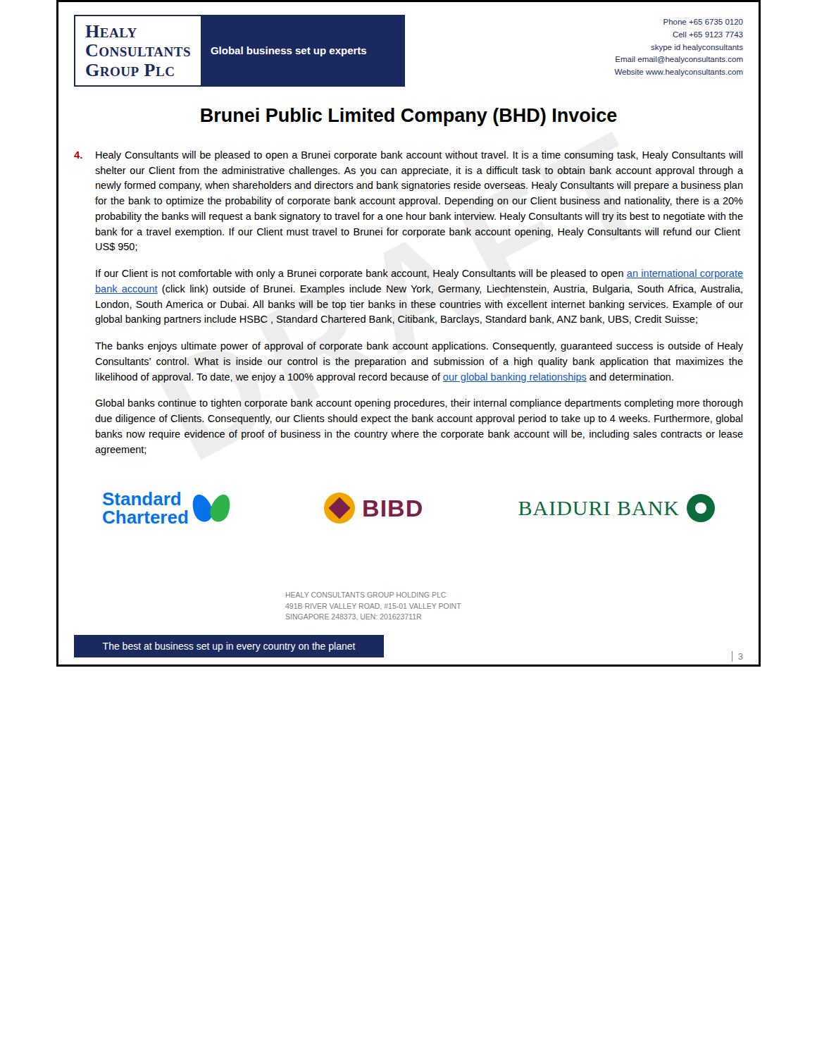DRAFT
HEALY
CONSULTANTS
GROUP PLC
Global business set up experts
Phone +65 6735 0120
Cell +65 9123 7743
skype id healyconsultants
Email email@healyconsultants.com
Website www.healyconsultants.com
Brunei Public Limited Company (BHD) Invoice
4.
Healy Consultants will be pleased to open a Brunei corporate bank account without travel. It is a time consuming task, Healy Consultants will shelter our Client from the administrative challenges. As you can appreciate, it is a difficult task to obtain bank account approval through a newly formed company, when shareholders and directors and bank signatories reside overseas. Healy Consultants will prepare a business plan for the bank to optimize the probability of corporate bank account approval. Depending on our Client business and nationality, there is a 20% probability the banks will request a bank signatory to travel for a one hour bank interview. Healy Consultants will try its best to negotiate with the bank for a travel exemption. If our Client must travel to Brunei for corporate bank account opening, Healy Consultants will refund our Client US$ 950;
If our Client is not comfortable with only a Brunei corporate bank account, Healy Consultants will be pleased to open an international corporate bank account (click link) outside of Brunei. Examples include New York, Germany, Liechtenstein, Austria, Bulgaria, South Africa, Australia, London, South America or Dubai. All banks will be top tier banks in these countries with excellent internet banking services. Example of our global banking partners include HSBC , Standard Chartered Bank, Citibank, Barclays, Standard bank, ANZ bank, UBS, Credit Suisse;
The banks enjoys ultimate power of approval of corporate bank account applications. Consequently, guaranteed success is outside of Healy Consultants’ control. What is inside our control is the preparation and submission of a high quality bank application that maximizes the likelihood of approval. To date, we enjoy a 100% approval record because of our global banking relationships and determination.
Global banks continue to tighten corporate bank account opening procedures, their internal compliance departments completing more thorough due diligence of Clients. Consequently, our Clients should expect the bank account approval period to take up to 4 weeks. Furthermore, global banks now require evidence of proof of business in the country where the corporate bank account will be, including sales contracts or lease agreement;
StandardChartered
BIBD
BAIDURI BANK
HEALY CONSULTANTS GROUP HOLDING PLC
491B RIVER VALLEY ROAD, #15-01 VALLEY POINT
SINGAPORE 248373, UEN: 201623711R
3
The best at business set up in every country on the planet